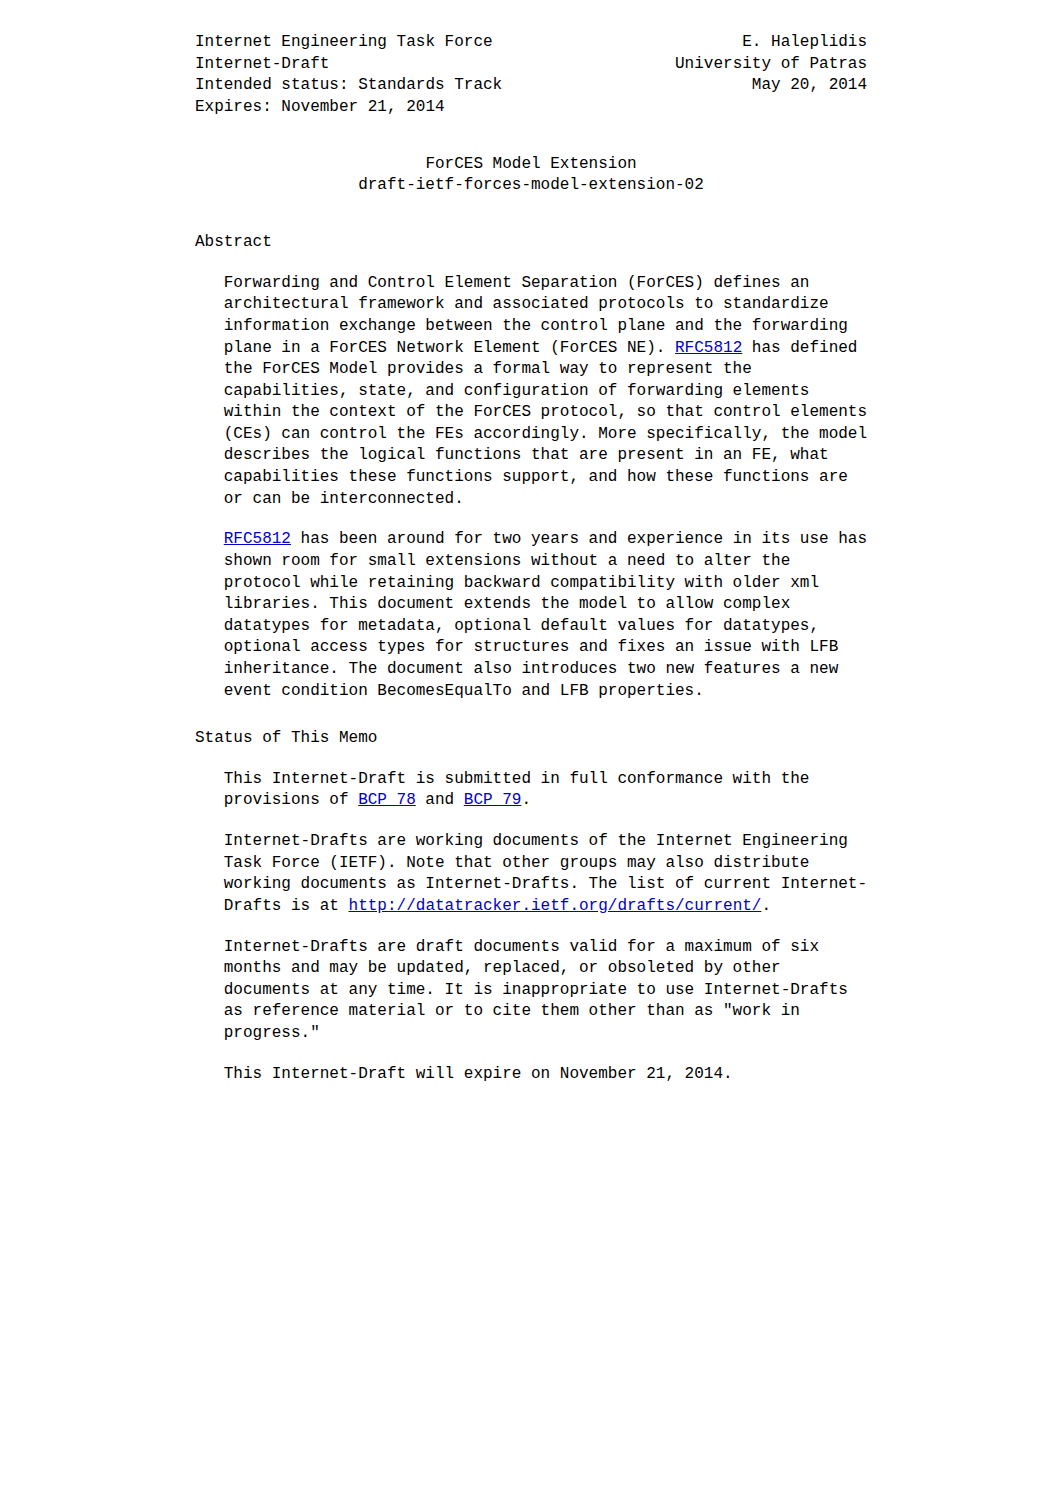Internet Engineering Task Force E. Haleplidis
Internet-Draft University of Patras
Intended status: Standards Track May 20, 2014
Expires: November 21, 2014
ForCES Model Extension
draft-ietf-forces-model-extension-02
Abstract
Forwarding and Control Element Separation (ForCES) defines an architectural framework and associated protocols to standardize information exchange between the control plane and the forwarding plane in a ForCES Network Element (ForCES NE). RFC5812 has defined the ForCES Model provides a formal way to represent the capabilities, state, and configuration of forwarding elements within the context of the ForCES protocol, so that control elements (CEs) can control the FEs accordingly. More specifically, the model describes the logical functions that are present in an FE, what capabilities these functions support, and how these functions are or can be interconnected.
RFC5812 has been around for two years and experience in its use has shown room for small extensions without a need to alter the protocol while retaining backward compatibility with older xml libraries. This document extends the model to allow complex datatypes for metadata, optional default values for datatypes, optional access types for structures and fixes an issue with LFB inheritance. The document also introduces two new features a new event condition BecomesEqualTo and LFB properties.
Status of This Memo
This Internet-Draft is submitted in full conformance with the provisions of BCP 78 and BCP 79.
Internet-Drafts are working documents of the Internet Engineering Task Force (IETF). Note that other groups may also distribute working documents as Internet-Drafts. The list of current Internet-Drafts is at http://datatracker.ietf.org/drafts/current/.
Internet-Drafts are draft documents valid for a maximum of six months and may be updated, replaced, or obsoleted by other documents at any time. It is inappropriate to use Internet-Drafts as reference material or to cite them other than as "work in progress."
This Internet-Draft will expire on November 21, 2014.